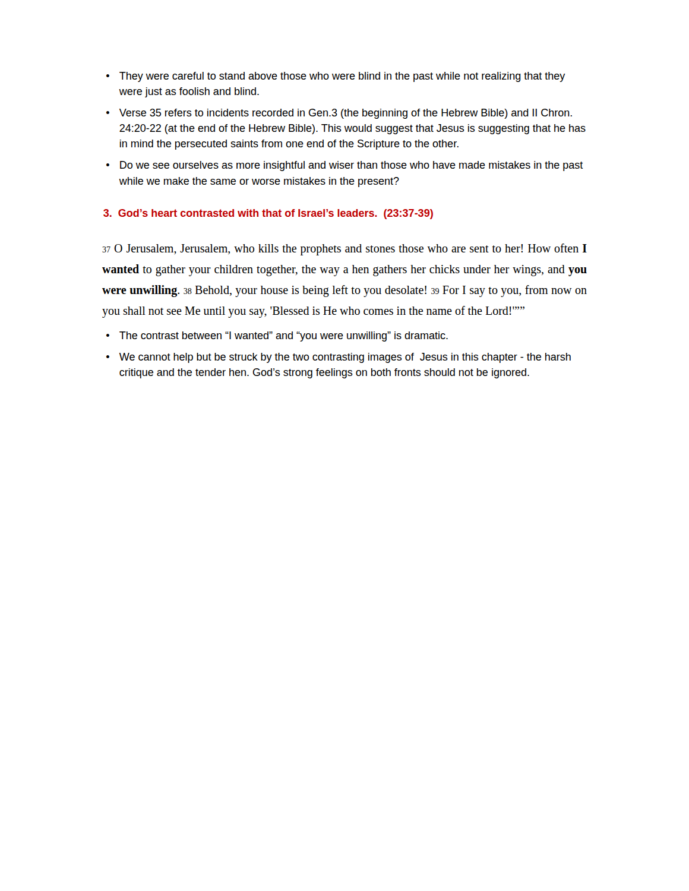They were careful to stand above those who were blind in the past while not realizing that they were just as foolish and blind.
Verse 35 refers to incidents recorded in Gen.3 (the beginning of the Hebrew Bible) and II Chron. 24:20-22 (at the end of the Hebrew Bible). This would suggest that Jesus is suggesting that he has in mind the persecuted saints from one end of the Scripture to the other.
Do we see ourselves as more insightful and wiser than those who have made mistakes in the past while we make the same or worse mistakes in the present?
3. God’s heart contrasted with that of Israel’s leaders. (23:37-39)
37 O Jerusalem, Jerusalem, who kills the prophets and stones those who are sent to her! How often I wanted to gather your children together, the way a hen gathers her chicks under her wings, and you were unwilling. 38 Behold, your house is being left to you desolate! 39 For I say to you, from now on you shall not see Me until you say, 'Blessed is He who comes in the name of the Lord!'””
The contrast between “I wanted” and “you were unwilling” is dramatic.
We cannot help but be struck by the two contrasting images of Jesus in this chapter - the harsh critique and the tender hen. God’s strong feelings on both fronts should not be ignored.